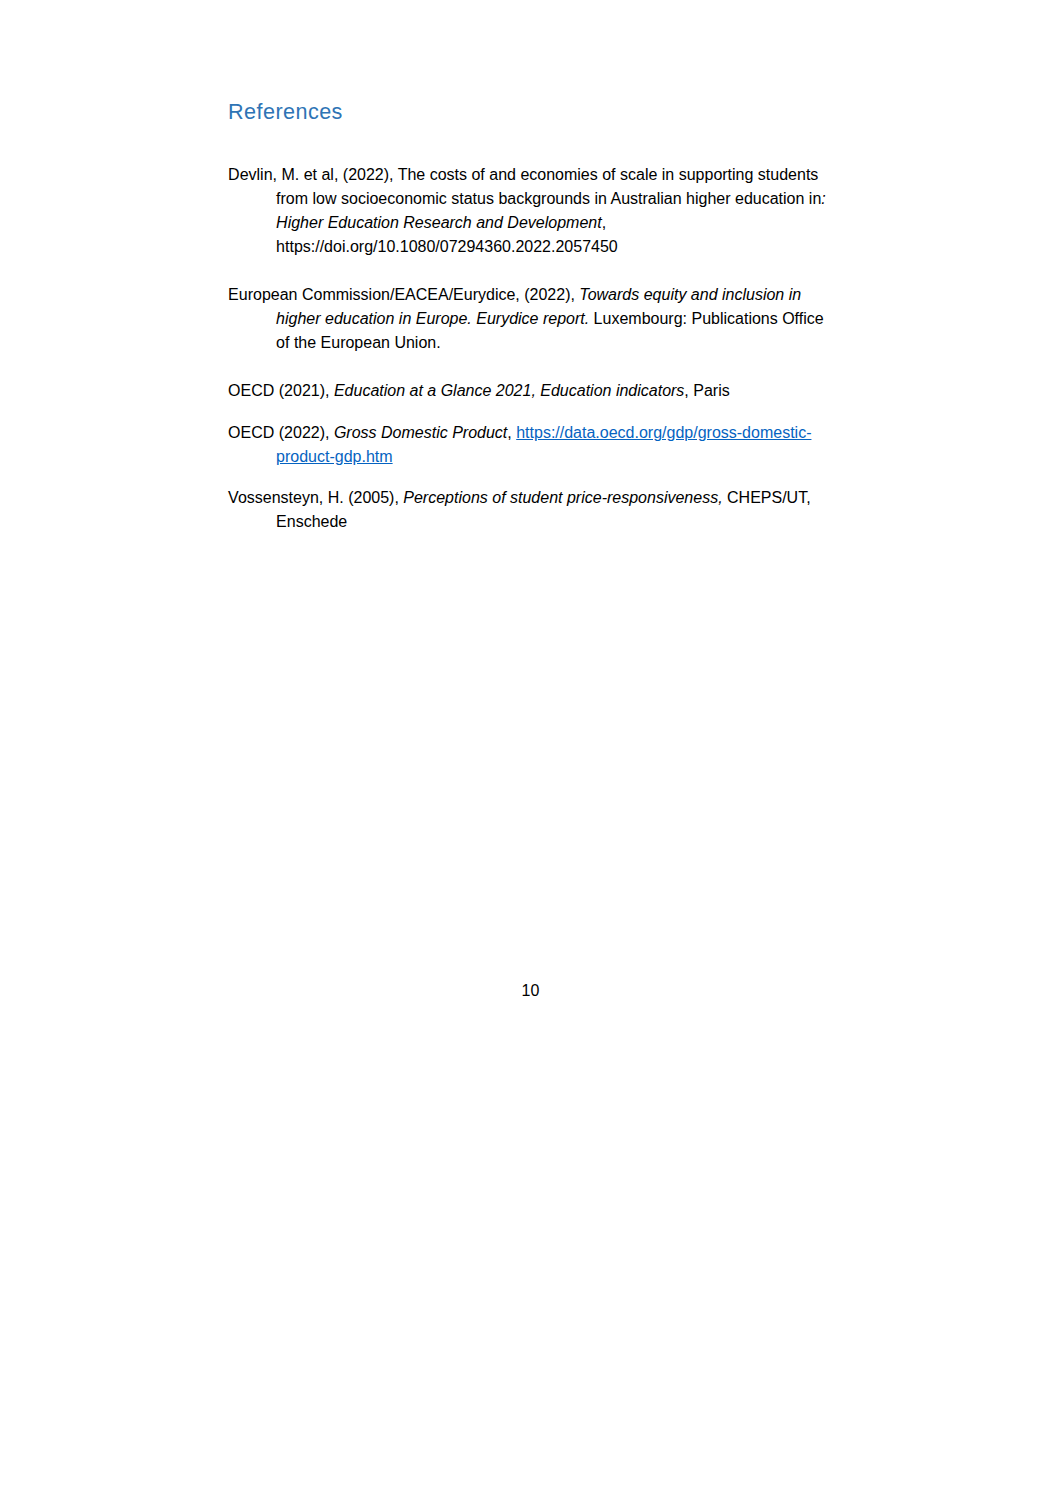References
Devlin, M. et al, (2022), The costs of and economies of scale in supporting students from low socioeconomic status backgrounds in Australian higher education in: Higher Education Research and Development, https://doi.org/10.1080/07294360.2022.2057450
European Commission/EACEA/Eurydice, (2022), Towards equity and inclusion in higher education in Europe. Eurydice report. Luxembourg: Publications Office of the European Union.
OECD (2021), Education at a Glance 2021, Education indicators, Paris
OECD (2022), Gross Domestic Product, https://data.oecd.org/gdp/gross-domestic-product-gdp.htm
Vossensteyn, H. (2005), Perceptions of student price-responsiveness, CHEPS/UT, Enschede
10